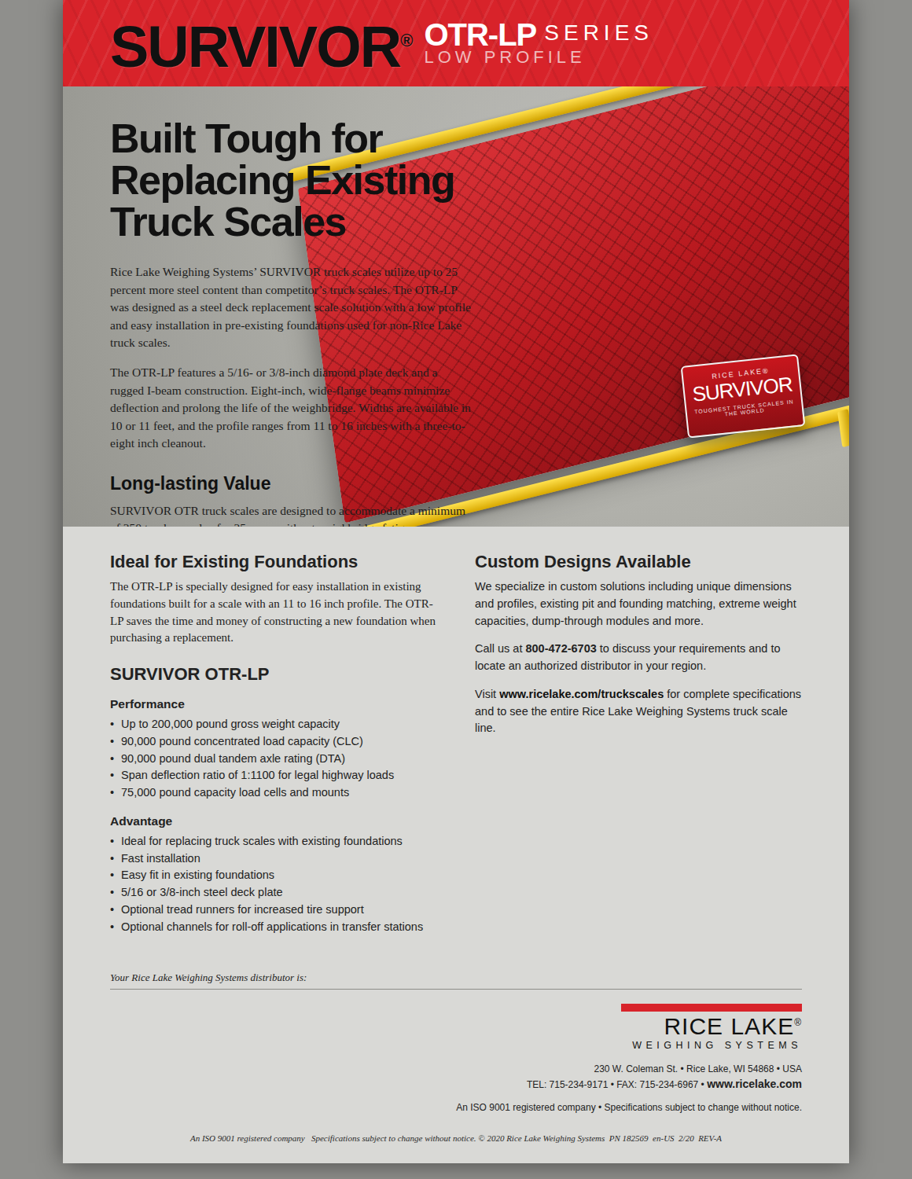SURVIVOR®
OTR-LP SERIES LOW PROFILE
RICE LAKE®
SURVIVOR
TOUGHEST TRUCK SCALES IN THE WORLD
Built Tough for
Replacing Existing
Truck Scales
Rice Lake Weighing Systems’ SURVIVOR truck scales utilize up to 25 percent more steel content than competitor’s truck scales. The OTR-LP was designed as a steel deck replacement scale solution with a low profile and easy installation in pre-existing foundations used for non-Rice Lake truck scales.
The OTR-LP features a 5/16- or 3/8-inch diamond plate deck and a rugged I-beam construction. Eight-inch, wide-flange beams minimize deflection and prolong the life of the weighbridge. Widths are available in 10 or 11 feet, and the profile ranges from 11 to 16 inches with a three-to-eight inch cleanout.
Long-lasting Value
SURVIVOR OTR truck scales are designed to accommodate a minimum of 250 trucks per day for 25 years without weighbridge fatigue—equivalent to more than two million weighments. Rice Lake’s five- or twelve-year parts warranty covers load cells, junction boxes and suspension systems to ensure worry-free operation. SURVIVOR OTR truck scales also include a lightning protection package, and weighbridges are warranted against defects in materials and workmanship for five or twelve years from delivery.
Ideal for Existing Foundations
The OTR-LP is specially designed for easy installation in existing foundations built for a scale with an 11 to 16 inch profile. The OTR-LP saves the time and money of constructing a new foundation when purchasing a replacement.
SURVIVOR OTR-LP
Performance
Up to 200,000 pound gross weight capacity
90,000 pound concentrated load capacity (CLC)
90,000 pound dual tandem axle rating (DTA)
Span deflection ratio of 1:1100 for legal highway loads
75,000 pound capacity load cells and mounts
Advantage
Ideal for replacing truck scales with existing foundations
Fast installation
Easy fit in existing foundations
5/16 or 3/8-inch steel deck plate
Optional tread runners for increased tire support
Optional channels for roll-off applications in transfer stations
Custom Designs Available
We specialize in custom solutions including unique dimensions and profiles, existing pit and founding matching, extreme weight capacities, dump-through modules and more.
Call us at 800-472-6703 to discuss your requirements and to locate an authorized distributor in your region.
Visit www.ricelake.com/truckscales for complete specifications and to see the entire Rice Lake Weighing Systems truck scale line.
Your Rice Lake Weighing Systems distributor is:
RICE LAKE®
WEIGHING SYSTEMS
230 W. Coleman St. • Rice Lake, WI 54868 • USA
TEL: 715-234-9171 • FAX: 715-234-6967 • www.ricelake.com
An ISO 9001 registered company • Specifications subject to change without notice.
An ISO 9001 registered company Specifications subject to change without notice. © 2020 Rice Lake Weighing Systems PN 182569 en-US 2/20 REV-A